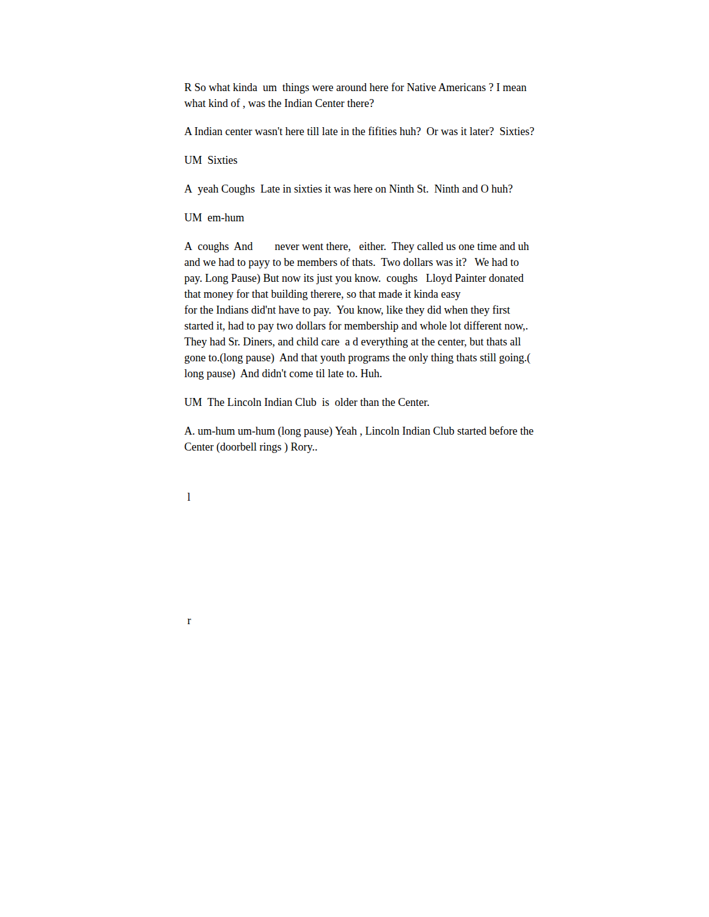R So what kinda um things were around here for Native Americans ? I mean what kind of , was the Indian Center there?
A Indian center wasn't here till late in the fifities huh? Or was it later? Sixties?
UM Sixties
A yeah Coughs Late in sixties it was here on Ninth St. Ninth and O huh?
UM em-hum
A coughs And never went there, either. They called us one time and uh and we had to payy to be members of thats. Two dollars was it? We had to pay. Long Pause) But now its just you know. coughs Lloyd Painter donated that money for that building therere, so that made it kinda easy
for the Indians did'nt have to pay. You know, like they did when they first started it, had to pay two dollars for membership and whole lot different now,. They had Sr. Diners, and child care a d everything at the center, but thats all gone to.(long pause) And that youth programs the only thing thats still going.( long pause) And didn't come til late to. Huh.
UM The Lincoln Indian Club is older than the Center.
A. um-hum um-hum (long pause) Yeah , Lincoln Indian Club started before the Center (doorbell rings ) Rory..
l
r